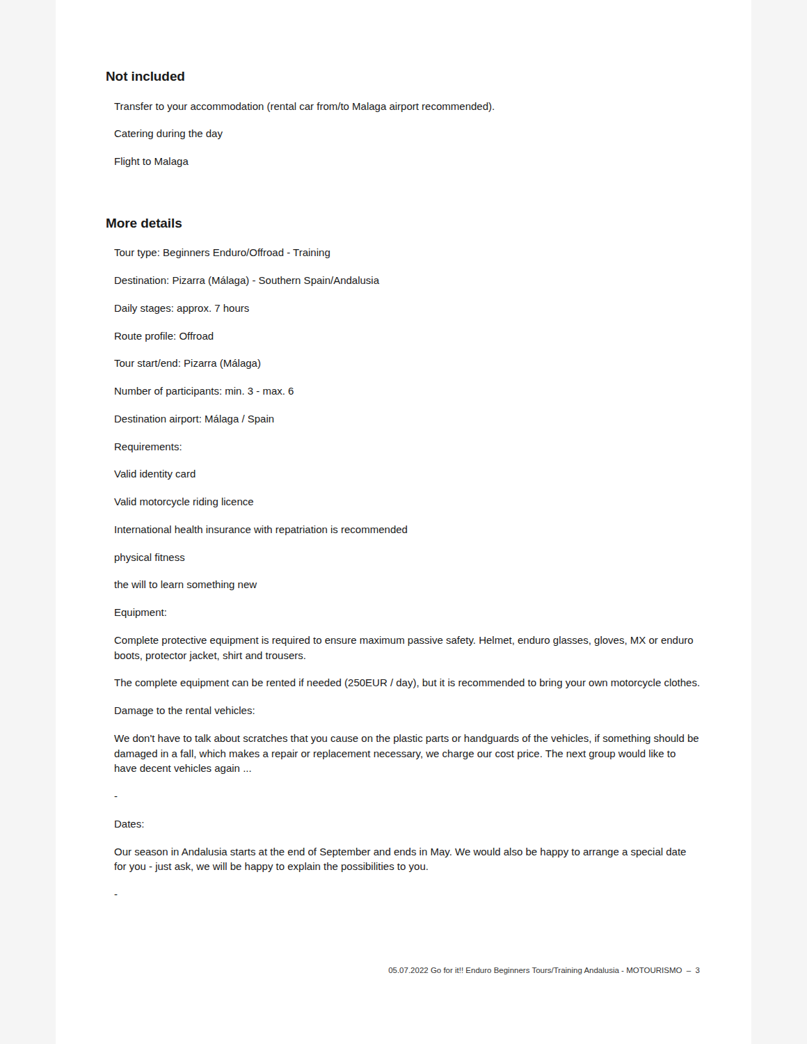Not included
Transfer to your accommodation (rental car from/to Malaga airport recommended).
Catering during the day
Flight to Malaga
More details
Tour type: Beginners Enduro/Offroad - Training
Destination: Pizarra (Málaga) - Southern Spain/Andalusia
Daily stages: approx. 7 hours
Route profile: Offroad
Tour start/end: Pizarra (Málaga)
Number of participants: min. 3 - max. 6
Destination airport: Málaga / Spain
Requirements:
Valid identity card
Valid motorcycle riding licence
International health insurance with repatriation is recommended
physical fitness
the will to learn something new
Equipment:
Complete protective equipment is required to ensure maximum passive safety. Helmet, enduro glasses, gloves, MX or enduro boots, protector jacket, shirt and trousers.
The complete equipment can be rented if needed (250EUR / day), but it is recommended to bring your own motorcycle clothes.
Damage to the rental vehicles:
We don't have to talk about scratches that you cause on the plastic parts or handguards of the vehicles, if something should be damaged in a fall, which makes a repair or replacement necessary, we charge our cost price. The next group would like to have decent vehicles again ...
-
Dates:
Our season in Andalusia starts at the end of September and ends in May. We would also be happy to arrange a special date for you - just ask, we will be happy to explain the possibilities to you.
-
05.07.2022 Go for it!! Enduro Beginners Tours/Training Andalusia - MOTOURISMO – 3